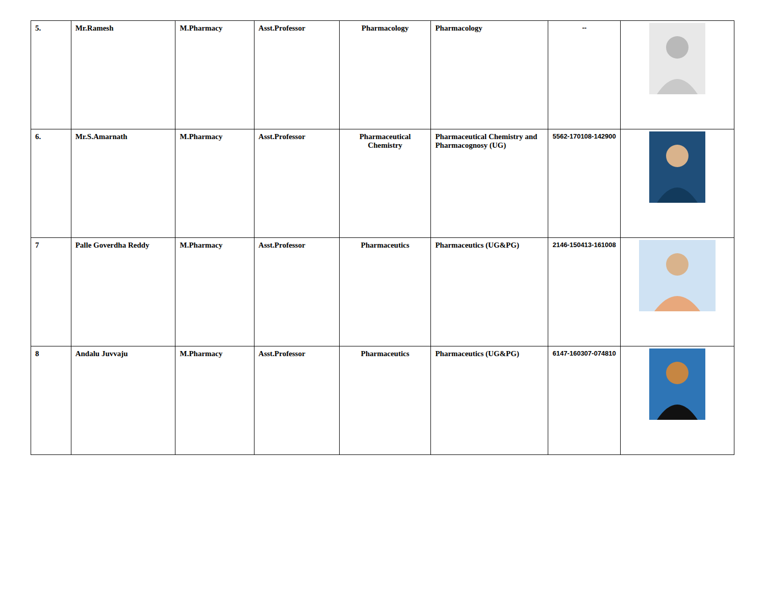| 5. | Mr.Ramesh | M.Pharmacy | Asst.Professor | Pharmacology | Pharmacology | -- | |
| 6. | Mr.S.Amarnath | M.Pharmacy | Asst.Professor | Pharmaceutical Chemistry | Pharmaceutical Chemistry and Pharmacognosy (UG) | 5562-170108-142900 | |
| 7 | Palle Goverdha Reddy | M.Pharmacy | Asst.Professor | Pharmaceutics | Pharmaceutics (UG&PG) | 2146-150413-161008 | |
| 8 | Andalu Juvvaju | M.Pharmacy | Asst.Professor | Pharmaceutics | Pharmaceutics (UG&PG) | 6147-160307-074810 | |